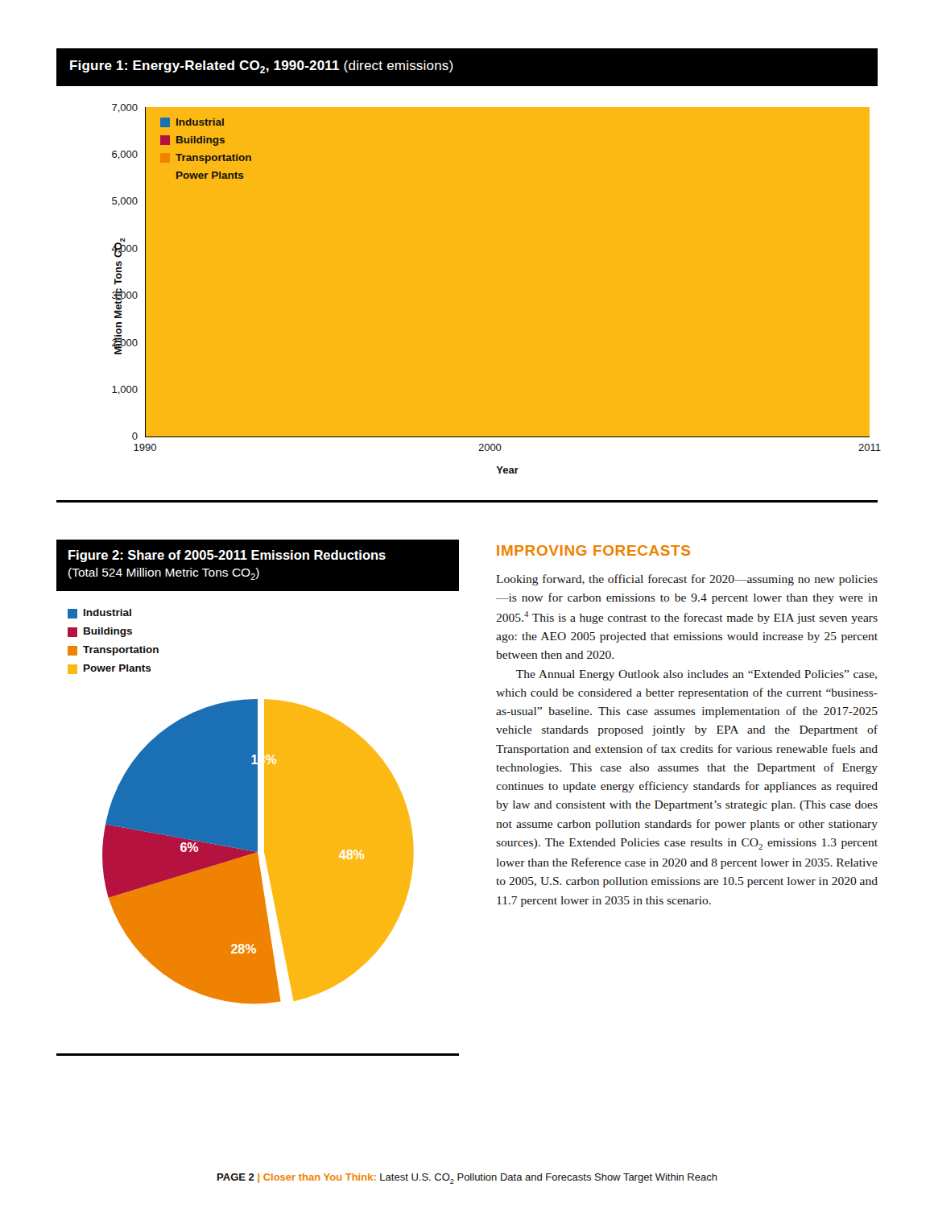Figure 1: Energy-Related CO2, 1990-2011 (direct emissions)
Million Metric Tons CO2
7,000
6,000
5,000
4,000
3,000
2,000
1,000
0
Industrial
Buildings
Transportation
Power Plants
1990 2000 2011
Year
Figure 2: Share of 2005-2011 Emission Reductions
(Total 524 Million Metric Tons CO2)
Industrial
Buildings
Transportation
Power Plants
18% 6% 28% 48%
IMPROVING FORECASTS
Looking forward, the official forecast for 2020—assuming no new policies—is now for carbon emissions to be 9.4 percent lower than they were in 2005.4 This is a huge contrast to the forecast made by EIA just seven years ago: the AEO 2005 projected that emissions would increase by 25 percent between then and 2020.
The Annual Energy Outlook also includes an “Extended Policies” case, which could be considered a better representation of the current “business-as-usual” baseline. This case assumes implementation of the 2017-2025 vehicle standards proposed jointly by EPA and the Department of Transportation and extension of tax credits for various renewable fuels and technologies. This case also assumes that the Department of Energy continues to update energy efficiency standards for appliances as required by law and consistent with the Department’s strategic plan. (This case does not assume carbon pollution standards for power plants or other stationary sources). The Extended Policies case results in CO2 emissions 1.3 percent lower than the Reference case in 2020 and 8 percent lower in 2035. Relative to 2005, U.S. carbon pollution emissions are 10.5 percent lower in 2020 and 11.7 percent lower in 2035 in this scenario.
PAGE 2 | Closer than You Think: Latest U.S. CO2 Pollution Data and Forecasts Show Target Within Reach